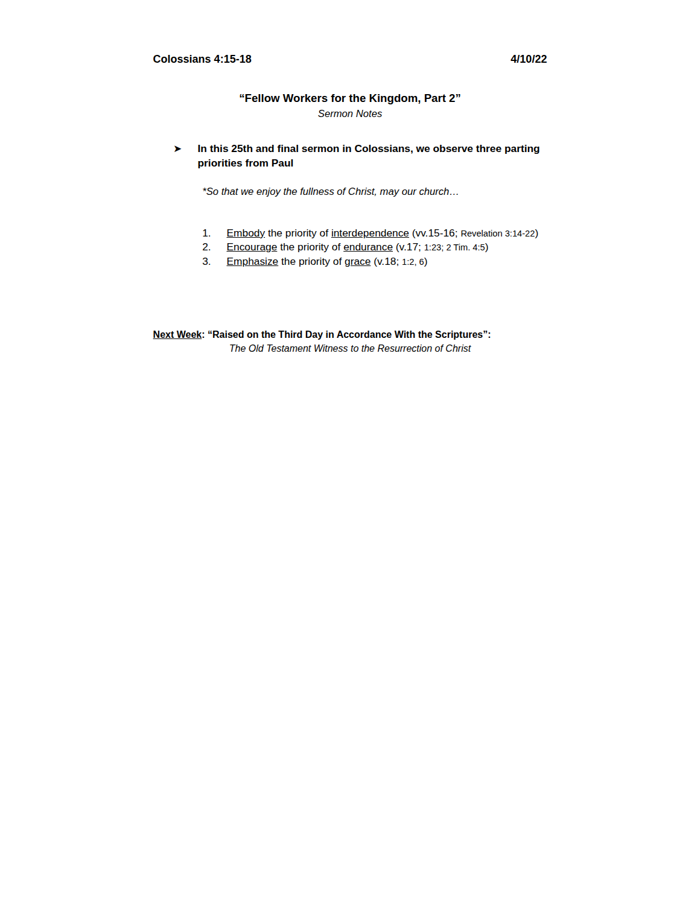Colossians 4:15-18 4/10/22
“Fellow Workers for the Kingdom, Part 2”
Sermon Notes
➤ In this 25th and final sermon in Colossians, we observe three parting priorities from Paul
*So that we enjoy the fullness of Christ, may our church…
1. Embody the priority of interdependence (vv.15-16; Revelation 3:14-22)
2. Encourage the priority of endurance (v.17; 1:23; 2 Tim. 4:5)
3. Emphasize the priority of grace (v.18; 1:2, 6)
Next Week: “Raised on the Third Day in Accordance With the Scriptures”:
The Old Testament Witness to the Resurrection of Christ